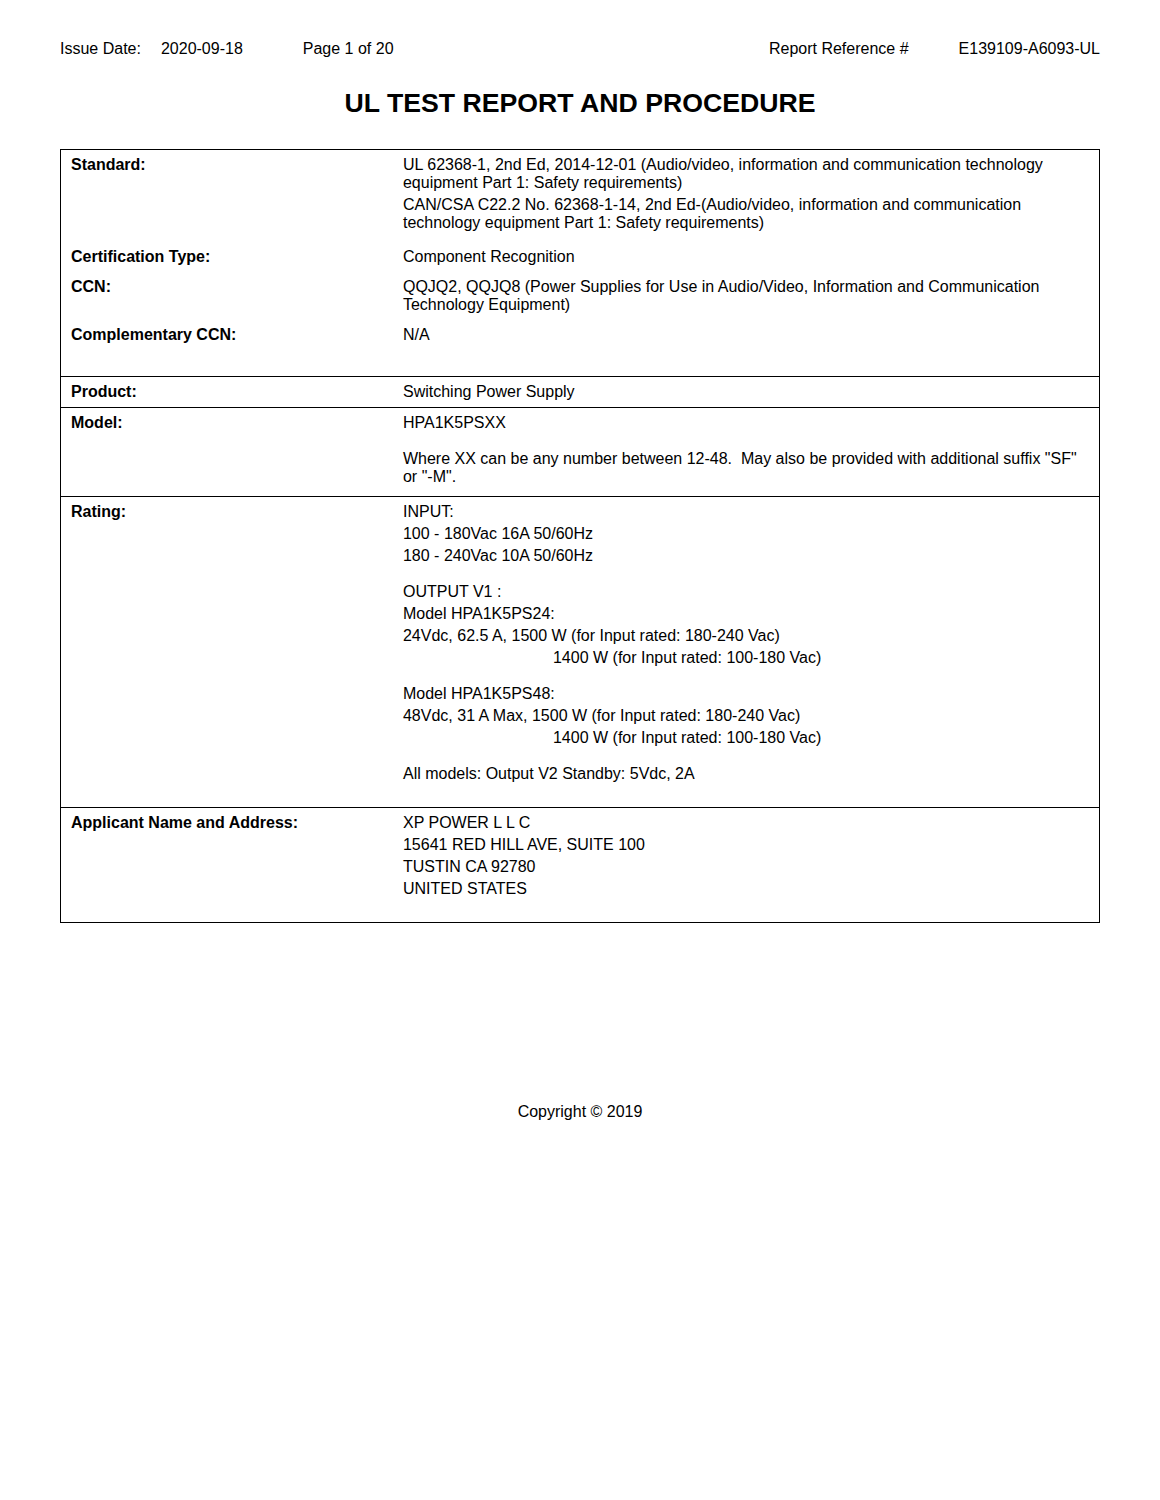Issue Date: 2020-09-18 Page 1 of 20
Report Reference # E139109-A6093-UL
UL TEST REPORT AND PROCEDURE
| Standard: | UL 62368-1, 2nd Ed, 2014-12-01 (Audio/video, information and communication technology equipment Part 1: Safety requirements) CAN/CSA C22.2 No. 62368-1-14, 2nd Ed-(Audio/video, information and communication technology equipment Part 1: Safety requirements) |
| Certification Type: | Component Recognition |
| CCN: | QQJQ2, QQJQ8 (Power Supplies for Use in Audio/Video, Information and Communication Technology Equipment) |
| Complementary CCN: | N/A |
| Product: | Switching Power Supply |
| Model: | HPA1K5PSXX Where XX can be any number between 12-48. May also be provided with additional suffix "SF" or "-M". |
| Rating: | INPUT: 100 - 180Vac 16A 50/60Hz 180 - 240Vac 10A 50/60Hz OUTPUT V1 : Model HPA1K5PS24: 24Vdc, 62.5 A, 1500 W (for Input rated: 180-240 Vac) 1400 W (for Input rated: 100-180 Vac) Model HPA1K5PS48: 48Vdc, 31 A Max, 1500 W (for Input rated: 180-240 Vac) 1400 W (for Input rated: 100-180 Vac) All models: Output V2 Standby: 5Vdc, 2A |
| Applicant Name and Address: | XP POWER L L C 15641 RED HILL AVE, SUITE 100 TUSTIN CA 92780 UNITED STATES |
Copyright © 2019